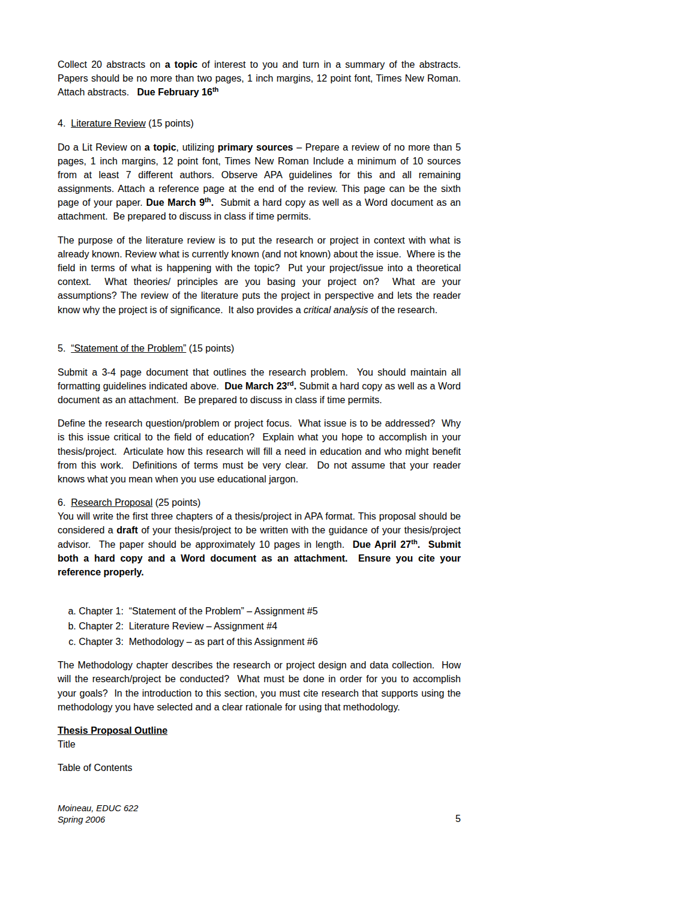Collect 20 abstracts on a topic of interest to you and turn in a summary of the abstracts. Papers should be no more than two pages, 1 inch margins, 12 point font, Times New Roman. Attach abstracts. Due February 16th
4. Literature Review (15 points)
Do a Lit Review on a topic, utilizing primary sources – Prepare a review of no more than 5 pages, 1 inch margins, 12 point font, Times New Roman Include a minimum of 10 sources from at least 7 different authors. Observe APA guidelines for this and all remaining assignments. Attach a reference page at the end of the review. This page can be the sixth page of your paper. Due March 9th. Submit a hard copy as well as a Word document as an attachment. Be prepared to discuss in class if time permits.
The purpose of the literature review is to put the research or project in context with what is already known. Review what is currently known (and not known) about the issue. Where is the field in terms of what is happening with the topic? Put your project/issue into a theoretical context. What theories/ principles are you basing your project on? What are your assumptions? The review of the literature puts the project in perspective and lets the reader know why the project is of significance. It also provides a critical analysis of the research.
5. “Statement of the Problem” (15 points)
Submit a 3-4 page document that outlines the research problem. You should maintain all formatting guidelines indicated above. Due March 23rd. Submit a hard copy as well as a Word document as an attachment. Be prepared to discuss in class if time permits.
Define the research question/problem or project focus. What issue is to be addressed? Why is this issue critical to the field of education? Explain what you hope to accomplish in your thesis/project. Articulate how this research will fill a need in education and who might benefit from this work. Definitions of terms must be very clear. Do not assume that your reader knows what you mean when you use educational jargon.
6. Research Proposal (25 points)
You will write the first three chapters of a thesis/project in APA format. This proposal should be considered a draft of your thesis/project to be written with the guidance of your thesis/project advisor. The paper should be approximately 10 pages in length. Due April 27th. Submit both a hard copy and a Word document as an attachment. Ensure you cite your reference properly.
Chapter 1: “Statement of the Problem” – Assignment #5
Chapter 2: Literature Review – Assignment #4
Chapter 3: Methodology – as part of this Assignment #6
The Methodology chapter describes the research or project design and data collection. How will the research/project be conducted? What must be done in order for you to accomplish your goals? In the introduction to this section, you must cite research that supports using the methodology you have selected and a clear rationale for using that methodology.
Thesis Proposal Outline
Title
Table of Contents
Moineau, EDUC 622
Spring 2006
5